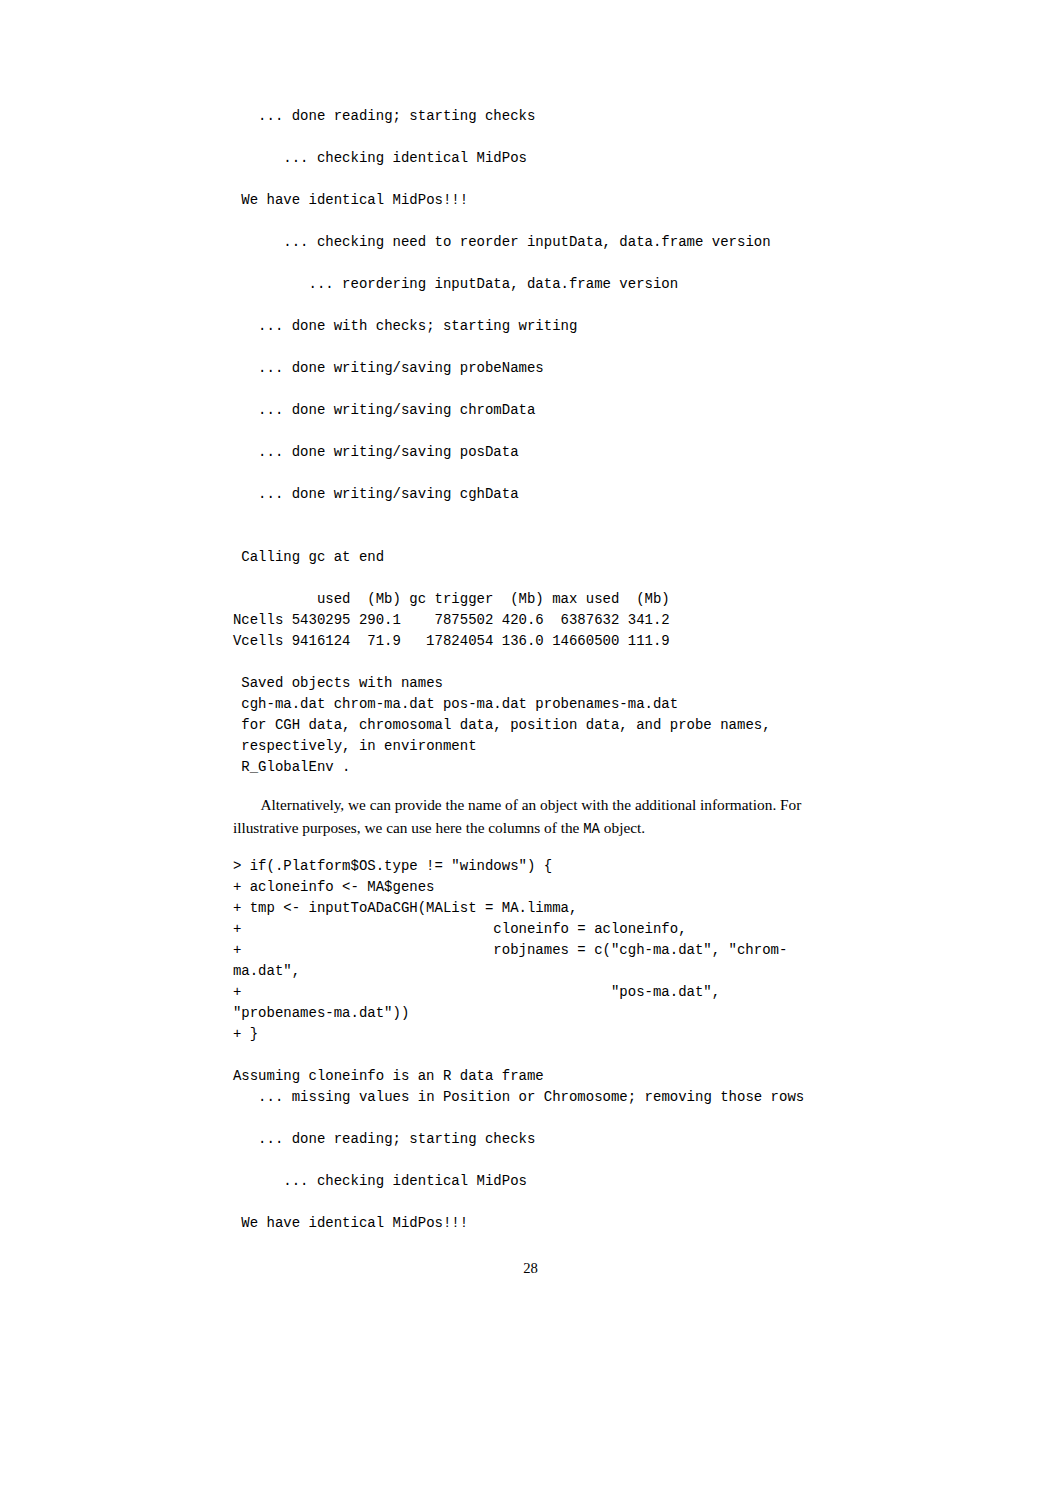... done reading; starting checks

      ... checking identical MidPos

 We have identical MidPos!!!

      ... checking need to reorder inputData, data.frame version

         ... reordering inputData, data.frame version

   ... done with checks; starting writing

   ... done writing/saving probeNames

   ... done writing/saving chromData

   ... done writing/saving posData

   ... done writing/saving cghData


 Calling gc at end

          used  (Mb) gc trigger  (Mb) max used  (Mb)
Ncells 5430295 290.1    7875502 420.6  6387632 341.2
Vcells 9416124  71.9   17824054 136.0 14660500 111.9

 Saved objects with names
 cgh-ma.dat chrom-ma.dat pos-ma.dat probenames-ma.dat
 for CGH data, chromosomal data, position data, and probe names,
 respectively, in environment
 R_GlobalEnv .
Alternatively, we can provide the name of an object with the additional information. For illustrative purposes, we can use here the columns of the MA object.
> if(.Platform$OS.type != "windows") {
+ acloneinfo <- MA$genes
+ tmp <- inputToADaCGH(MAList = MA.limma,
+                              cloneinfo = acloneinfo,
+                              robjnames = c("cgh-ma.dat", "chrom-ma.dat",
+                                            "pos-ma.dat", "probenames-ma.dat"))
+ }

Assuming cloneinfo is an R data frame
   ... missing values in Position or Chromosome; removing those rows

   ... done reading; starting checks

      ... checking identical MidPos

 We have identical MidPos!!!
28